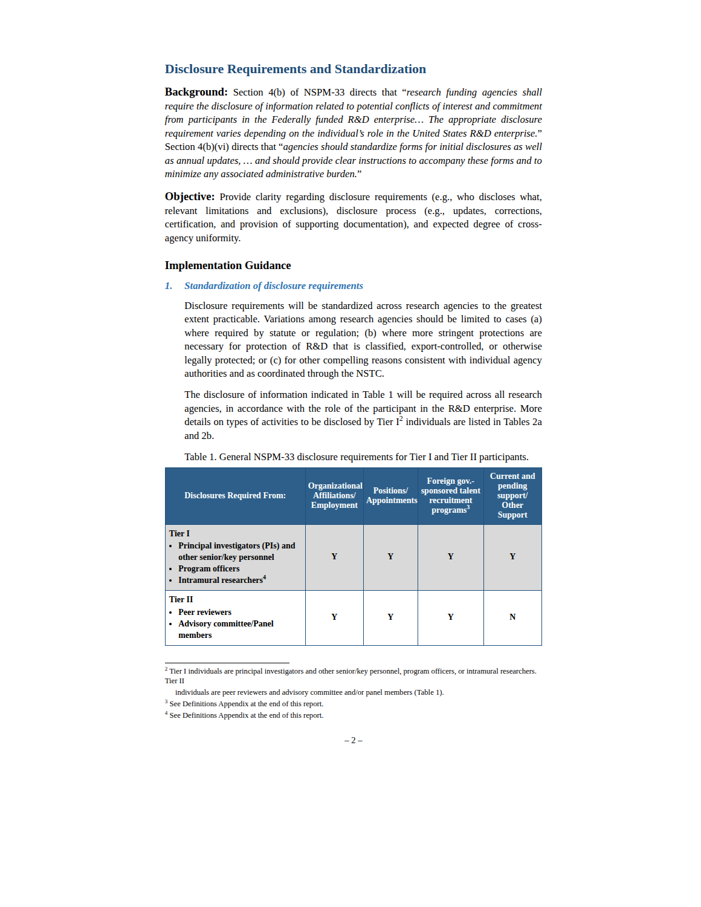Disclosure Requirements and Standardization
Background: Section 4(b) of NSPM-33 directs that “research funding agencies shall require the disclosure of information related to potential conflicts of interest and commitment from participants in the Federally funded R&D enterprise… The appropriate disclosure requirement varies depending on the individual’s role in the United States R&D enterprise.” Section 4(b)(vi) directs that “agencies should standardize forms for initial disclosures as well as annual updates, … and should provide clear instructions to accompany these forms and to minimize any associated administrative burden.”
Objective: Provide clarity regarding disclosure requirements (e.g., who discloses what, relevant limitations and exclusions), disclosure process (e.g., updates, corrections, certification, and provision of supporting documentation), and expected degree of cross-agency uniformity.
Implementation Guidance
1.
Standardization of disclosure requirements
Disclosure requirements will be standardized across research agencies to the greatest extent practicable. Variations among research agencies should be limited to cases (a) where required by statute or regulation; (b) where more stringent protections are necessary for protection of R&D that is classified, export-controlled, or otherwise legally protected; or (c) for other compelling reasons consistent with individual agency authorities and as coordinated through the NSTC.
The disclosure of information indicated in Table 1 will be required across all research agencies, in accordance with the role of the participant in the R&D enterprise. More details on types of activities to be disclosed by Tier I2 individuals are listed in Tables 2a and 2b.
Table 1. General NSPM-33 disclosure requirements for Tier I and Tier II participants.
| Disclosures Required From: | Organizational Affiliations/ Employment | Positions/ Appointments | Foreign gov.-sponsored talent recruitment programs 3 | Current and pending support/ Other Support |
| --- | --- | --- | --- | --- |
| Tier I Principal investigators (PIs) and other senior/key personnel Program officers Intramural researchers 4 | Y | Y | Y | Y |
| Tier II Peer reviewers Advisory committee/Panel members | Y | Y | Y | N |
2 Tier I individuals are principal investigators and other senior/key personnel, program officers, or intramural researchers. Tier II
individuals are peer reviewers and advisory committee and/or panel members (Table 1).
3 See Definitions Appendix at the end of this report.
4 See Definitions Appendix at the end of this report.
– 2 –